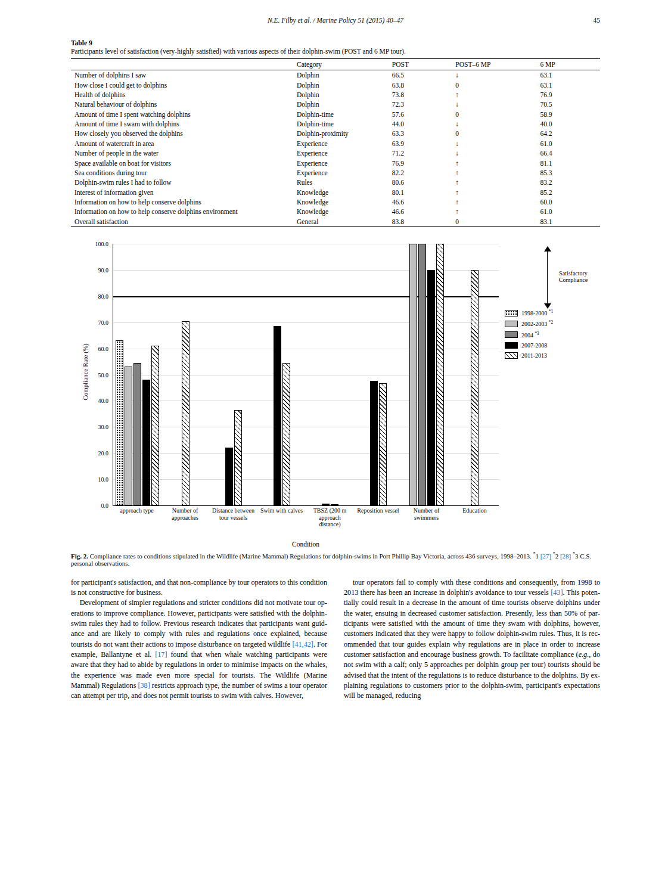N.E. Filby et al. / Marine Policy 51 (2015) 40–47 45
Table 9
Participants level of satisfaction (very-highly satisfied) with various aspects of their dolphin-swim (POST and 6 MP tour).
| | Category | POST | POST–6 MP | 6 MP |
| --- | --- | --- | --- | --- |
| Number of dolphins I saw | Dolphin | 66.5 | ↓ | 63.1 |
| How close I could get to dolphins | Dolphin | 63.8 | 0 | 63.1 |
| Health of dolphins | Dolphin | 73.8 | ↑ | 76.9 |
| Natural behaviour of dolphins | Dolphin | 72.3 | ↓ | 70.5 |
| Amount of time I spent watching dolphins | Dolphin-time | 57.6 | 0 | 58.9 |
| Amount of time I swam with dolphins | Dolphin-time | 44.0 | ↓ | 40.0 |
| How closely you observed the dolphins | Dolphin-proximity | 63.3 | 0 | 64.2 |
| Amount of watercraft in area | Experience | 63.9 | ↓ | 61.0 |
| Number of people in the water | Experience | 71.2 | ↓ | 66.4 |
| Space available on boat for visitors | Experience | 76.9 | ↑ | 81.1 |
| Sea conditions during tour | Experience | 82.2 | ↑ | 85.3 |
| Dolphin-swim rules I had to follow | Rules | 80.6 | ↑ | 83.2 |
| Interest of information given | Knowledge | 80.1 | ↑ | 85.2 |
| Information on how to help conserve dolphins | Knowledge | 46.6 | ↑ | 60.0 |
| Information on how to help conserve dolphins environment | Knowledge | 46.6 | ↑ | 61.0 |
| Overall satisfaction | General | 83.8 | 0 | 83.1 |
Compliance Rate (%)
100.0
90.0
80.0
70.0
60.0
50.0
40.0
30.0
20.0
10.0
0.0
approach type
Number of
approaches
Distance between
tour vessels
Swim with calves
TBSZ (200 m
approach
distance)
Reposition vessel
Number of
swimmers
Education
Condition
Satisfactory
Compliance
1998-2000 *1
2002-2003 *2
2004 *3
2007-2008
2011-2013
Fig. 2. Compliance rates to conditions stipulated in the Wildlife (Marine Mammal) Regulations for dolphin-swims in Port Phillip Bay Victoria, across 436 surveys, 1998–2013. *1 [27] *2 [28] *3 C.S. personal observations.
for participant's satisfaction, and that non-compliance by tour operators to this condition is not constructive for business.
Development of simpler regulations and stricter conditions did not motivate tour operations to improve compliance. However, participants were satisfied with the dolphin-swim rules they had to follow. Previous research indicates that participants want guidance and are likely to comply with rules and regulations once explained, because tourists do not want their actions to impose disturbance on targeted wildlife [41,42]. For example, Ballantyne et al. [17] found that when whale watching participants were aware that they had to abide by regulations in order to minimise impacts on the whales, the experience was made even more special for tourists. The Wildlife (Marine Mammal) Regulations [38] restricts approach type, the number of swims a tour operator can attempt per trip, and does not permit tourists to swim with calves. However,
tour operators fail to comply with these conditions and consequently, from 1998 to 2013 there has been an increase in dolphin's avoidance to tour vessels [43]. This potentially could result in a decrease in the amount of time tourists observe dolphins under the water, ensuing in decreased customer satisfaction. Presently, less than 50% of participants were satisfied with the amount of time they swam with dolphins, however, customers indicated that they were happy to follow dolphin-swim rules. Thus, it is recommended that tour guides explain why regulations are in place in order to increase customer satisfaction and encourage business growth. To facilitate compliance (e.g., do not swim with a calf; only 5 approaches per dolphin group per tour) tourists should be advised that the intent of the regulations is to reduce disturbance to the dolphins. By explaining regulations to customers prior to the dolphin-swim, participant's expectations will be managed, reducing